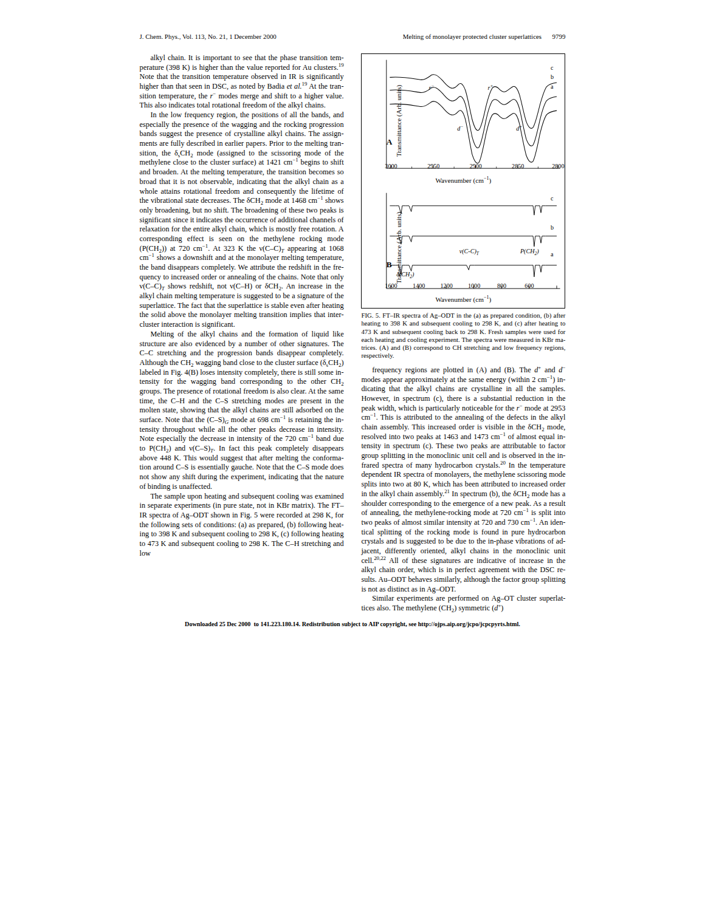J. Chem. Phys., Vol. 113, No. 21, 1 December 2000
Melting of monolayer protected cluster superlattices9799
alkyl chain. It is important to see that the phase transition temperature (398 K) is higher than the value reported for Au clusters.19 Note that the transition temperature observed in IR is significantly higher than that seen in DSC, as noted by Badia et al.19 At the transition temperature, the r− modes merge and shift to a higher value. This also indicates total rotational freedom of the alkyl chains.
In the low frequency region, the positions of all the bands, and especially the presence of the wagging and the rocking progression bands suggest the presence of crystalline alkyl chains. The assignments are fully described in earlier papers. Prior to the melting transition, the δsCH2 mode (assigned to the scissoring mode of the methylene close to the cluster surface) at 1421 cm−1 begins to shift and broaden. At the melting temperature, the transition becomes so broad that it is not observable, indicating that the alkyl chain as a whole attains rotational freedom and consequently the lifetime of the vibrational state decreases. The δCH2 mode at 1468 cm−1 shows only broadening, but no shift. The broadening of these two peaks is significant since it indicates the occurrence of additional channels of relaxation for the entire alkyl chain, which is mostly free rotation. A corresponding effect is seen on the methylene rocking mode (P(CH2)) at 720 cm−1. At 323 K the ν(C–C)T appearing at 1068 cm−1 shows a downshift and at the monolayer melting temperature, the band disappears completely. We attribute the redshift in the frequency to increased order or annealing of the chains. Note that only ν(C–C)T shows redshift, not ν(C–H) or δCH2. An increase in the alkyl chain melting temperature is suggested to be a signature of the superlattice. The fact that the superlattice is stable even after heating the solid above the monolayer melting transition implies that intercluster interaction is significant.
Melting of the alkyl chains and the formation of liquid like structure are also evidenced by a number of other signatures. The C–C stretching and the progression bands disappear completely. Although the CH2 wagging band close to the cluster surface (δsCH2) labeled in Fig. 4(B) loses intensity completely, there is still some intensity for the wagging band corresponding to the other CH2 groups. The presence of rotational freedom is also clear. At the same time, the C–H and the C–S stretching modes are present in the molten state, showing that the alkyl chains are still adsorbed on the surface. Note that the (C–S)G mode at 698 cm−1 is retaining the intensity throughout while all the other peaks decrease in intensity. Note especially the decrease in intensity of the 720 cm−1 band due to P(CH2) and ν(C–S)T. In fact this peak completely disappears above 448 K. This would suggest that after melting the conformation around C–S is essentially gauche. Note that the C–S mode does not show any shift during the experiment, indicating that the nature of binding is unaffected.
The sample upon heating and subsequent cooling was examined in separate experiments (in pure state, not in KBr matrix). The FT–IR spectra of Ag–ODT shown in Fig. 5 were recorded at 298 K, for the following sets of conditions: (a) as prepared, (b) following heating to 398 K and subsequent cooling to 298 K, (c) following heating to 473 K and subsequent cooling to 298 K. The C–H stretching and low
Transmittance (Arb. units)
A
3000
2950
2900
2850
2800
Wavenumber (cm−1)
r−
r+
d−
d+
c
b
a
Transmittance (Arb. units)
B
1600
1400
1200
1000
800
600
Wavenumber (cm−1)
c
b
a
δ(CH2)
ν(C-C)T
P(CH2)
FIG. 5. FT–IR spectra of Ag–ODT in the (a) as prepared condition, (b) after heating to 398 K and subsequent cooling to 298 K, and (c) after heating to 473 K and subsequent cooling back to 298 K. Fresh samples were used for each heating and cooling experiment. The spectra were measured in KBr matrices. (A) and (B) correspond to CH stretching and low frequency regions, respectively.
frequency regions are plotted in (A) and (B). The d+ and d− modes appear approximately at the same energy (within 2 cm−1) indicating that the alkyl chains are crystalline in all the samples. However, in spectrum (c), there is a substantial reduction in the peak width, which is particularly noticeable for the r− mode at 2953 cm−1. This is attributed to the annealing of the defects in the alkyl chain assembly. This increased order is visible in the δCH2 mode, resolved into two peaks at 1463 and 1473 cm−1 of almost equal intensity in spectrum (c). These two peaks are attributable to factor group splitting in the monoclinic unit cell and is observed in the infrared spectra of many hydrocarbon crystals.20 In the temperature dependent IR spectra of monolayers, the methylene scissoring mode splits into two at 80 K, which has been attributed to increased order in the alkyl chain assembly.21 In spectrum (b), the δCH2 mode has a shoulder corresponding to the emergence of a new peak. As a result of annealing, the methylene-rocking mode at 720 cm−1 is split into two peaks of almost similar intensity at 720 and 730 cm−1. An identical splitting of the rocking mode is found in pure hydrocarbon crystals and is suggested to be due to the in-phase vibrations of adjacent, differently oriented, alkyl chains in the monoclinic unit cell.20,22 All of these signatures are indicative of increase in the alkyl chain order, which is in perfect agreement with the DSC results. Au–ODT behaves similarly, although the factor group splitting is not as distinct as in Ag–ODT.
Similar experiments are performed on Ag–OT cluster superlattices also. The methylene (CH2) symmetric (d+)
Downloaded 25 Dec 2000 to 141.223.180.14. Redistribution subject to AIP copyright, see http://ojps.aip.org/jcpo/jcpcpyrts.html.